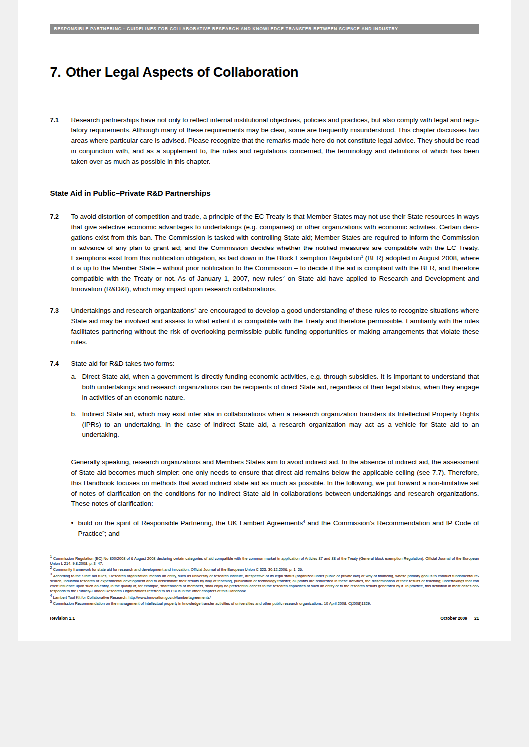Responsible Partnering · Guidelines for collaborative research and knowledge transfer between science and industry
7. Other Legal Aspects of Collaboration
7.1
Research partnerships have not only to reflect internal institutional objectives, policies and practices, but also comply with legal and regulatory requirements. Although many of these requirements may be clear, some are frequently misunderstood. This chapter discusses two areas where particular care is advised. Please recognize that the remarks made here do not constitute legal advice. They should be read in conjunction with, and as a supplement to, the rules and regulations concerned, the terminology and definitions of which has been taken over as much as possible in this chapter.
State Aid in Public–Private R&D Partnerships
7.2
To avoid distortion of competition and trade, a principle of the EC Treaty is that Member States may not use their State resources in ways that give selective economic advantages to undertakings (e.g. companies) or other organizations with economic activities. Certain derogations exist from this ban. The Commission is tasked with controlling State aid; Member States are required to inform the Commission in advance of any plan to grant aid; and the Commission decides whether the notified measures are compatible with the EC Treaty. Exemptions exist from this notification obligation, as laid down in the Block Exemption Regulation1 (BER) adopted in August 2008, where it is up to the Member State – without prior notification to the Commission – to decide if the aid is compliant with the BER, and therefore compatible with the Treaty or not. As of January 1, 2007, new rules2 on State aid have applied to Research and Development and Innovation (R&D&I), which may impact upon research collaborations.
7.3
Undertakings and research organizations3 are encouraged to develop a good understanding of these rules to recognize situations where State aid may be involved and assess to what extent it is compatible with the Treaty and therefore permissible. Familiarity with the rules facilitates partnering without the risk of overlooking permissible public funding opportunities or making arrangements that violate these rules.
7.4
State aid for R&D takes two forms:
a. Direct State aid, when a government is directly funding economic activities, e.g. through subsidies. It is important to understand that both undertakings and research organizations can be recipients of direct State aid, regardless of their legal status, when they engage in activities of an economic nature.
b. Indirect State aid, which may exist inter alia in collaborations when a research organization transfers its Intellectual Property Rights (IPRs) to an undertaking. In the case of indirect State aid, a research organization may act as a vehicle for State aid to an undertaking.
Generally speaking, research organizations and Members States aim to avoid indirect aid. In the absence of indirect aid, the assessment of State aid becomes much simpler: one only needs to ensure that direct aid remains below the applicable ceiling (see 7.7). Therefore, this Handbook focuses on methods that avoid indirect state aid as much as possible. In the following, we put forward a non-limitative set of notes of clarification on the conditions for no indirect State aid in collaborations between undertakings and research organizations. These notes of clarification:
•build on the spirit of Responsible Partnering, the UK Lambert Agreements4 and the Commission’s Recommendation and IP Code of Practice5; and
1 Commission Regulation (EC) No 800/2008 of 6 August 2008 declaring certain categories of aid compatible with the common market in application of Articles 87 and 88 of the Treaty (General block exemption Regulation), Official Journal of the European Union L 214, 9.8.2008, p. 3–47.
2 Community framework for state aid for research and development and innovation, Official Journal of the European Union C 323, 30.12.2006, p. 1–26.
3 According to the State aid rules, ‘Research organization’ means an entity, such as university or research institute, irrespective of its legal status (organized under public or private law) or way of financing, whose primary goal is to conduct fundamental research, industrial research or experimental development and to disseminate their results by way of teaching, publication or technology transfer; all profits are reinvested in these activities, the dissemination of their results or teaching; undertakings that can exert influence upon such an entity, in the quality of, for example, shareholders or members, shall enjoy no preferential access to the research capacities of such an entity or to the research results generated by it. In practice, this definition in most cases corresponds to the Publicly-Funded Research Organizations referred to as PROs in the other chapters of this Handbook
4 Lambert Tool Kit for Collaborative Research, http://www.innovation.gov.uk/lambertagreements/
5 Commission Recommendation on the management of intellectual property in knowledge transfer activities of universities and other public research organizations; 10 April 2008; C(2008)1329.
Revision 1.1
October 200921